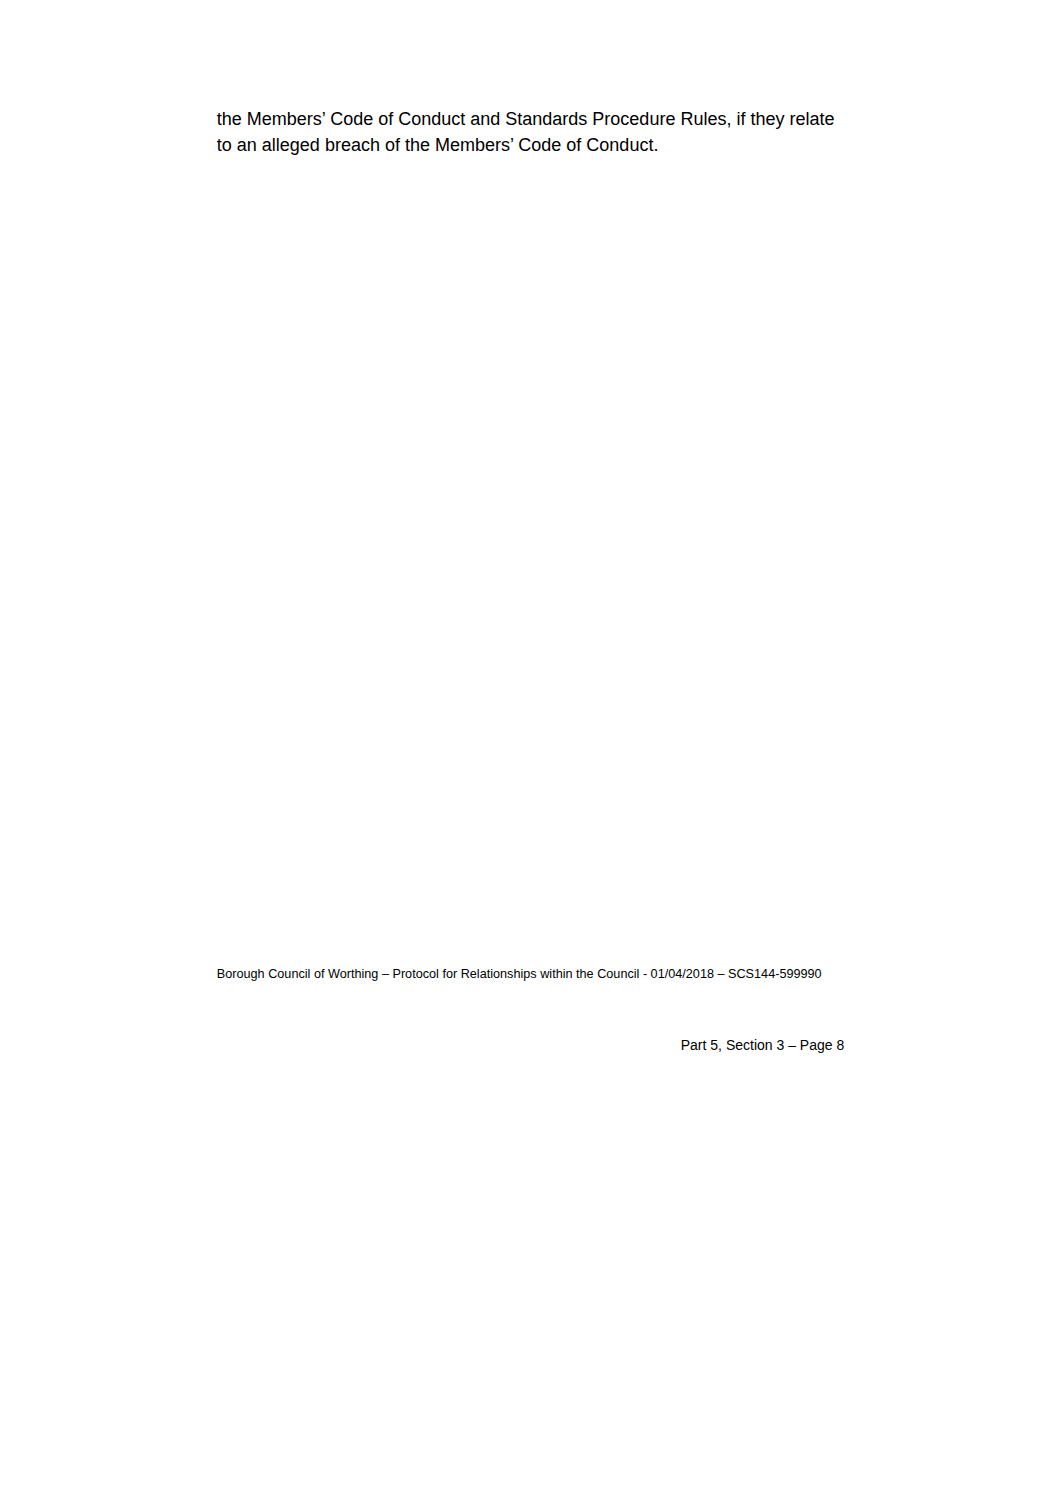the Members’ Code of Conduct and Standards Procedure Rules, if they relate to an alleged breach of the Members’ Code of Conduct.
Borough Council of Worthing – Protocol for Relationships within the Council - 01/04/2018 – SCS144-599990
Part 5, Section 3 – Page 8